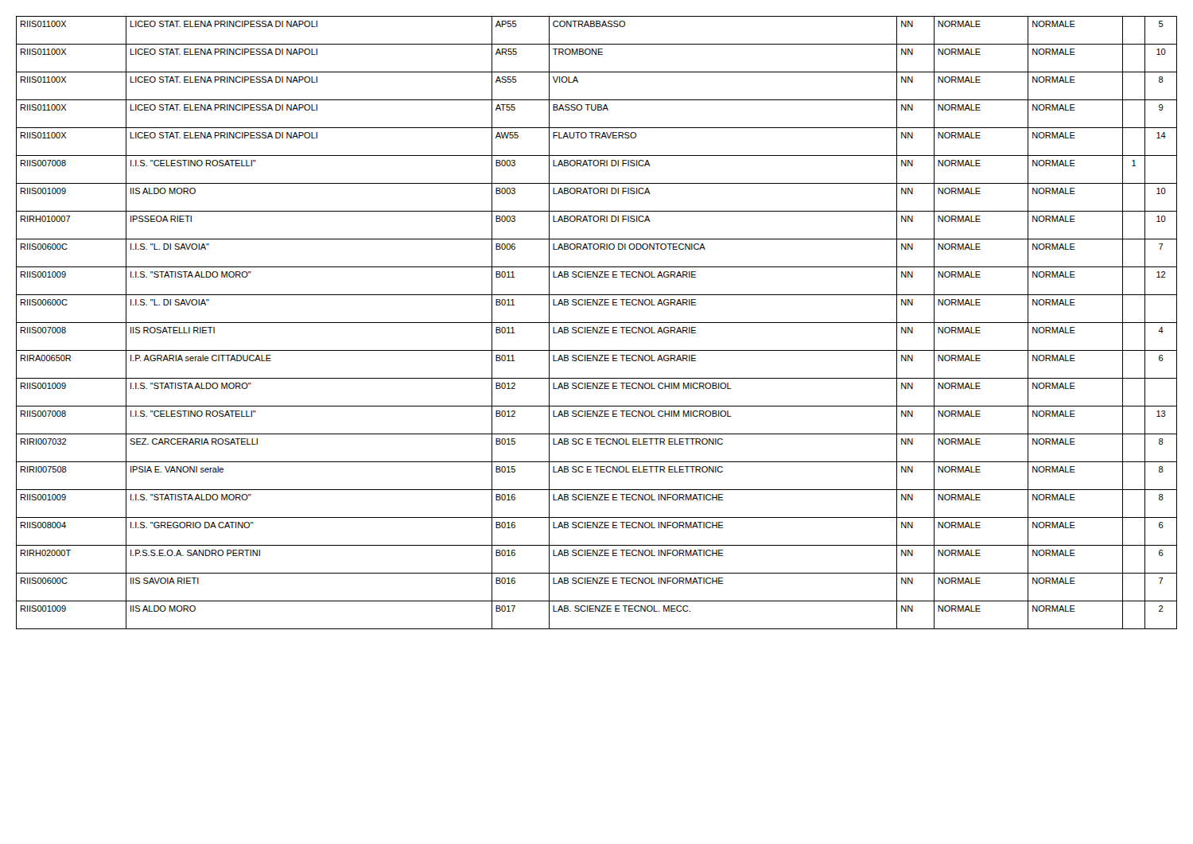| RIIS01100X | LICEO STAT. ELENA PRINCIPESSA DI NAPOLI | AP55 | CONTRABBASSO | NN | NORMALE | NORMALE | | 5 |
| RIIS01100X | LICEO STAT. ELENA PRINCIPESSA DI NAPOLI | AR55 | TROMBONE | NN | NORMALE | NORMALE | | 10 |
| RIIS01100X | LICEO STAT. ELENA PRINCIPESSA DI NAPOLI | AS55 | VIOLA | NN | NORMALE | NORMALE | | 8 |
| RIIS01100X | LICEO STAT. ELENA PRINCIPESSA DI NAPOLI | AT55 | BASSO TUBA | NN | NORMALE | NORMALE | | 9 |
| RIIS01100X | LICEO STAT. ELENA PRINCIPESSA DI NAPOLI | AW55 | FLAUTO TRAVERSO | NN | NORMALE | NORMALE | | 14 |
| RIIS007008 | I.I.S. "CELESTINO ROSATELLI" | B003 | LABORATORI DI FISICA | NN | NORMALE | NORMALE | 1 | |
| RIIS001009 | IIS ALDO MORO | B003 | LABORATORI DI FISICA | NN | NORMALE | NORMALE | | 10 |
| RIRH010007 | IPSSEOA RIETI | B003 | LABORATORI DI FISICA | NN | NORMALE | NORMALE | | 10 |
| RIIS00600C | I.I.S. "L. DI SAVOIA" | B006 | LABORATORIO DI ODONTOTECNICA | NN | NORMALE | NORMALE | | 7 |
| RIIS001009 | I.I.S. "STATISTA ALDO MORO" | B011 | LAB SCIENZE E TECNOL AGRARIE | NN | NORMALE | NORMALE | | 12 |
| RIIS00600C | I.I.S. "L. DI SAVOIA" | B011 | LAB SCIENZE E TECNOL AGRARIE | NN | NORMALE | NORMALE | | |
| RIIS007008 | IIS ROSATELLI RIETI | B011 | LAB SCIENZE E TECNOL AGRARIE | NN | NORMALE | NORMALE | | 4 |
| RIRA00650R | I.P. AGRARIA serale CITTADUCALE | B011 | LAB SCIENZE E TECNOL AGRARIE | NN | NORMALE | NORMALE | | 6 |
| RIIS001009 | I.I.S. "STATISTA ALDO MORO" | B012 | LAB SCIENZE E TECNOL CHIM MICROBIOL | NN | NORMALE | NORMALE | | |
| RIIS007008 | I.I.S. "CELESTINO ROSATELLI" | B012 | LAB SCIENZE E TECNOL CHIM MICROBIOL | NN | NORMALE | NORMALE | | 13 |
| RIRI007032 | SEZ. CARCERARIA ROSATELLI | B015 | LAB SC E TECNOL ELETTR ELETTRONIC | NN | NORMALE | NORMALE | | 8 |
| RIRI007508 | IPSIA E. VANONI serale | B015 | LAB SC E TECNOL ELETTR ELETTRONIC | NN | NORMALE | NORMALE | | 8 |
| RIIS001009 | I.I.S. "STATISTA ALDO MORO" | B016 | LAB SCIENZE E TECNOL INFORMATICHE | NN | NORMALE | NORMALE | | 8 |
| RIIS008004 | I.I.S. "GREGORIO DA CATINO" | B016 | LAB SCIENZE E TECNOL INFORMATICHE | NN | NORMALE | NORMALE | | 6 |
| RIRH02000T | I.P.S.S.E.O.A. SANDRO PERTINI | B016 | LAB SCIENZE E TECNOL INFORMATICHE | NN | NORMALE | NORMALE | | 6 |
| RIIS00600C | IIS SAVOIA RIETI | B016 | LAB SCIENZE E TECNOL INFORMATICHE | NN | NORMALE | NORMALE | | 7 |
| RIIS001009 | IIS ALDO MORO | B017 | LAB. SCIENZE E TECNOL. MECC. | NN | NORMALE | NORMALE | | 2 |